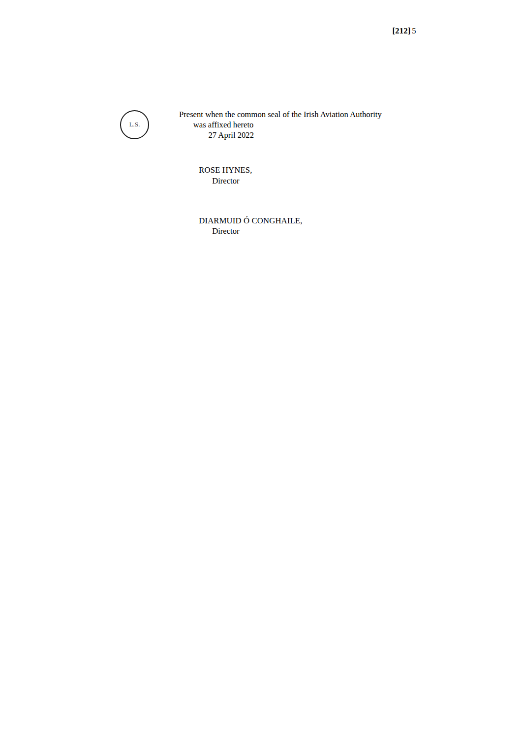[212] 5
L.S.
Present when the common seal of the Irish Aviation Authority
was affixed hereto
27 April 2022
ROSE HYNES,
Director
DIARMUID Ó CONGHAILE,
Director